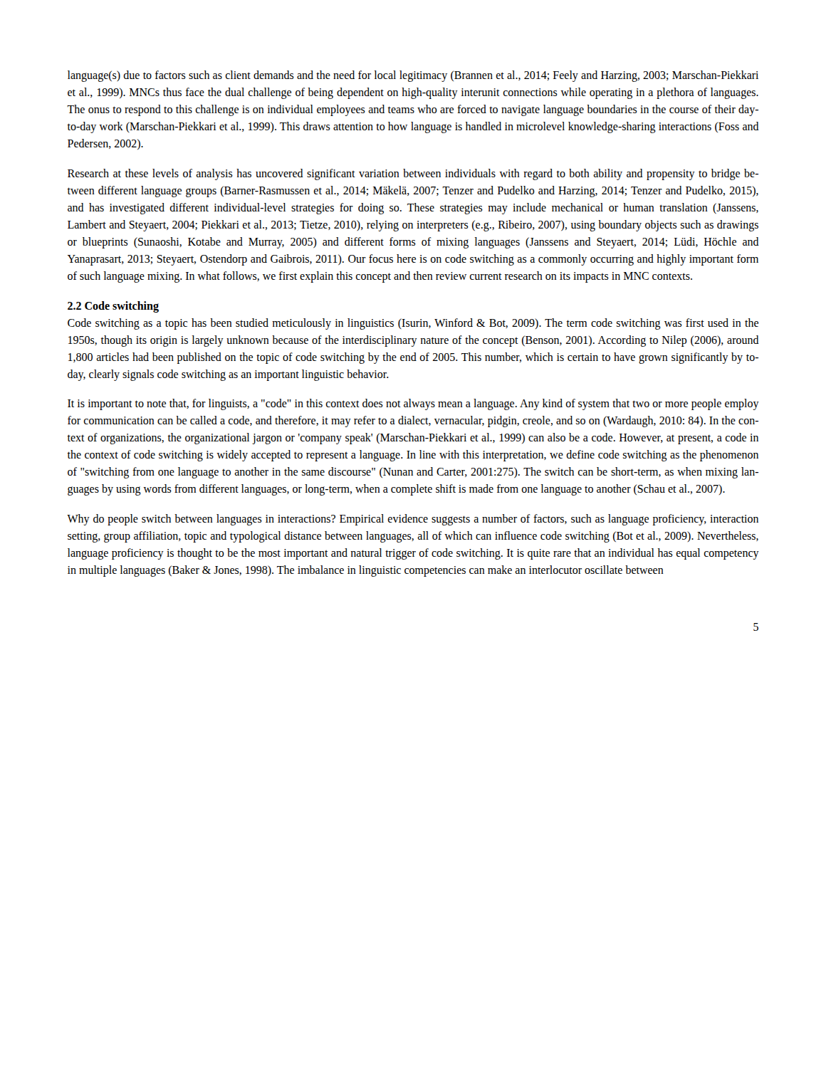language(s) due to factors such as client demands and the need for local legitimacy (Brannen et al., 2014; Feely and Harzing, 2003; Marschan-Piekkari et al., 1999). MNCs thus face the dual challenge of being dependent on high-quality interunit connections while operating in a plethora of languages. The onus to respond to this challenge is on individual employees and teams who are forced to navigate language boundaries in the course of their day-to-day work (Marschan-Piekkari et al., 1999). This draws attention to how language is handled in microlevel knowledge-sharing interactions (Foss and Pedersen, 2002).
Research at these levels of analysis has uncovered significant variation between individuals with regard to both ability and propensity to bridge between different language groups (Barner-Rasmussen et al., 2014; Mäkelä, 2007; Tenzer and Pudelko and Harzing, 2014; Tenzer and Pudelko, 2015), and has investigated different individual-level strategies for doing so. These strategies may include mechanical or human translation (Janssens, Lambert and Steyaert, 2004; Piekkari et al., 2013; Tietze, 2010), relying on interpreters (e.g., Ribeiro, 2007), using boundary objects such as drawings or blueprints (Sunaoshi, Kotabe and Murray, 2005) and different forms of mixing languages (Janssens and Steyaert, 2014; Lüdi, Höchle and Yanaprasart, 2013; Steyaert, Ostendorp and Gaibrois, 2011). Our focus here is on code switching as a commonly occurring and highly important form of such language mixing. In what follows, we first explain this concept and then review current research on its impacts in MNC contexts.
2.2 Code switching
Code switching as a topic has been studied meticulously in linguistics (Isurin, Winford & Bot, 2009). The term code switching was first used in the 1950s, though its origin is largely unknown because of the interdisciplinary nature of the concept (Benson, 2001). According to Nilep (2006), around 1,800 articles had been published on the topic of code switching by the end of 2005. This number, which is certain to have grown significantly by today, clearly signals code switching as an important linguistic behavior.
It is important to note that, for linguists, a "code" in this context does not always mean a language. Any kind of system that two or more people employ for communication can be called a code, and therefore, it may refer to a dialect, vernacular, pidgin, creole, and so on (Wardaugh, 2010: 84). In the context of organizations, the organizational jargon or 'company speak' (Marschan-Piekkari et al., 1999) can also be a code. However, at present, a code in the context of code switching is widely accepted to represent a language. In line with this interpretation, we define code switching as the phenomenon of "switching from one language to another in the same discourse" (Nunan and Carter, 2001:275). The switch can be short-term, as when mixing languages by using words from different languages, or long-term, when a complete shift is made from one language to another (Schau et al., 2007).
Why do people switch between languages in interactions? Empirical evidence suggests a number of factors, such as language proficiency, interaction setting, group affiliation, topic and typological distance between languages, all of which can influence code switching (Bot et al., 2009). Nevertheless, language proficiency is thought to be the most important and natural trigger of code switching. It is quite rare that an individual has equal competency in multiple languages (Baker & Jones, 1998). The imbalance in linguistic competencies can make an interlocutor oscillate between
5